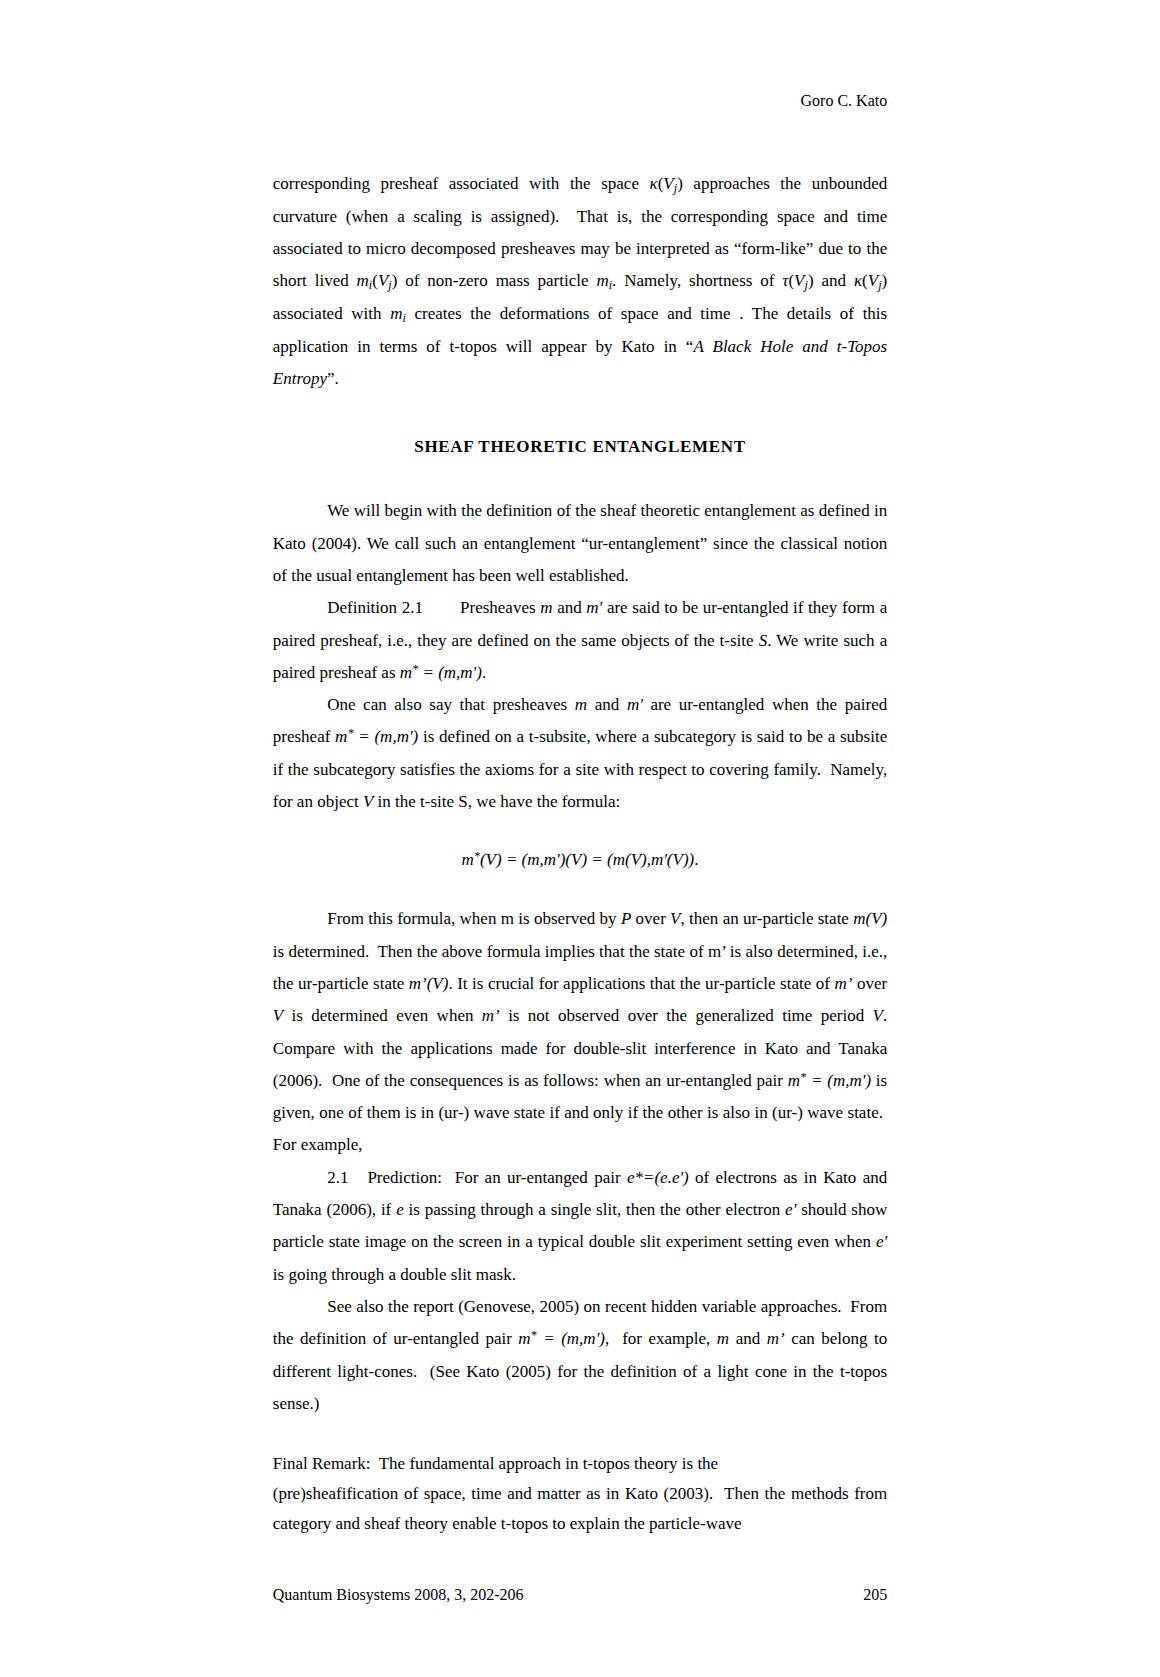Goro C. Kato
corresponding presheaf associated with the space κ(Vj) approaches the unbounded curvature (when a scaling is assigned). That is, the corresponding space and time associated to micro decomposed presheaves may be interpreted as “form-like” due to the short lived mi(Vj) of non-zero mass particle mi. Namely, shortness of τ(Vj) and κ(Vj) associated with mi creates the deformations of space and time . The details of this application in terms of t-topos will appear by Kato in “A Black Hole and t-Topos Entropy”.
SHEAF THEORETIC ENTANGLEMENT
We will begin with the definition of the sheaf theoretic entanglement as defined in Kato (2004). We call such an entanglement “ur-entanglement” since the classical notion of the usual entanglement has been well established.
Definition 2.1 Presheaves m and m' are said to be ur-entangled if they form a paired presheaf, i.e., they are defined on the same objects of the t-site S. We write such a paired presheaf as m* = (m,m').
One can also say that presheaves m and m' are ur-entangled when the paired presheaf m* = (m,m') is defined on a t-subsite, where a subcategory is said to be a subsite if the subcategory satisfies the axioms for a site with respect to covering family. Namely, for an object V in the t-site S, we have the formula:
m*(V) = (m,m')(V) = (m(V),m'(V)).
From this formula, when m is observed by P over V, then an ur-particle state m(V) is determined. Then the above formula implies that the state of m’ is also determined, i.e., the ur-particle state m’(V). It is crucial for applications that the ur-particle state of m’ over V is determined even when m’ is not observed over the generalized time period V. Compare with the applications made for double-slit interference in Kato and Tanaka (2006). One of the consequences is as follows: when an ur-entangled pair m* = (m,m') is given, one of them is in (ur-) wave state if and only if the other is also in (ur-) wave state. For example,
2.1 Prediction: For an ur-entanged pair e*=(e.e') of electrons as in Kato and Tanaka (2006), if e is passing through a single slit, then the other electron e' should show particle state image on the screen in a typical double slit experiment setting even when e' is going through a double slit mask.
See also the report (Genovese, 2005) on recent hidden variable approaches. From the definition of ur-entangled pair m* = (m,m'), for example, m and m’ can belong to different light-cones. (See Kato (2005) for the definition of a light cone in the t-topos sense.)
Final Remark: The fundamental approach in t-topos theory is the
(pre)sheafification of space, time and matter as in Kato (2003). Then the methods from category and sheaf theory enable t-topos to explain the particle-wave
Quantum Biosystems 2008, 3, 202-206 205